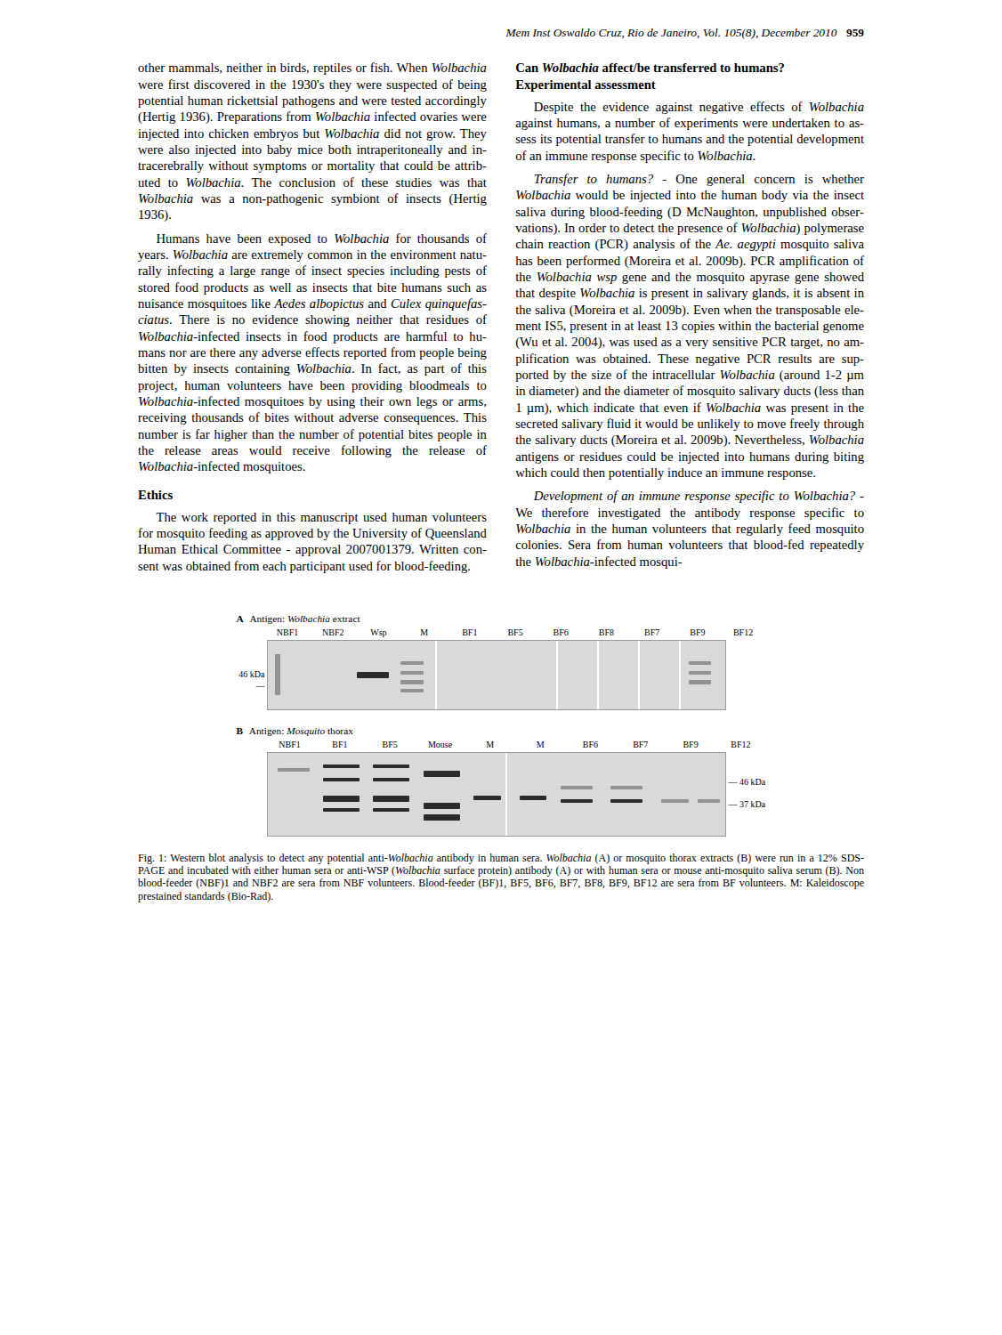Mem Inst Oswaldo Cruz, Rio de Janeiro, Vol. 105(8), December 2010959
other mammals, neither in birds, reptiles or fish. When Wolbachia were first discovered in the 1930's they were suspected of being potential human rickettsial pathogens and were tested accordingly (Hertig 1936). Preparations from Wolbachia infected ovaries were injected into chicken embryos but Wolbachia did not grow. They were also injected into baby mice both intraperitoneally and intracerebrally without symptoms or mortality that could be attributed to Wolbachia. The conclusion of these studies was that Wolbachia was a non-pathogenic symbiont of insects (Hertig 1936).
Humans have been exposed to Wolbachia for thousands of years. Wolbachia are extremely common in the environment naturally infecting a large range of insect species including pests of stored food products as well as insects that bite humans such as nuisance mosquitoes like Aedes albopictus and Culex quinquefasciatus. There is no evidence showing neither that residues of Wolbachia-infected insects in food products are harmful to humans nor are there any adverse effects reported from people being bitten by insects containing Wolbachia. In fact, as part of this project, human volunteers have been providing bloodmeals to Wolbachia-infected mosquitoes by using their own legs or arms, receiving thousands of bites without adverse consequences. This number is far higher than the number of potential bites people in the release areas would receive following the release of Wolbachia-infected mosquitoes.
Ethics
The work reported in this manuscript used human volunteers for mosquito feeding as approved by the University of Queensland Human Ethical Committee - approval 2007001379. Written consent was obtained from each participant used for blood-feeding.
Can Wolbachia affect/be transferred to humans? Experimental assessment
Despite the evidence against negative effects of Wolbachia against humans, a number of experiments were undertaken to assess its potential transfer to humans and the potential development of an immune response specific to Wolbachia.
Transfer to humans? - One general concern is whether Wolbachia would be injected into the human body via the insect saliva during blood-feeding (D McNaughton, unpublished observations). In order to detect the presence of Wolbachia) polymerase chain reaction (PCR) analysis of the Ae. aegypti mosquito saliva has been performed (Moreira et al. 2009b). PCR amplification of the Wolbachia wsp gene and the mosquito apyrase gene showed that despite Wolbachia is present in salivary glands, it is absent in the saliva (Moreira et al. 2009b). Even when the transposable element IS5, present in at least 13 copies within the bacterial genome (Wu et al. 2004), was used as a very sensitive PCR target, no amplification was obtained. These negative PCR results are supported by the size of the intracellular Wolbachia (around 1-2 µm in diameter) and the diameter of mosquito salivary ducts (less than 1 µm), which indicate that even if Wolbachia was present in the secreted salivary fluid it would be unlikely to move freely through the salivary ducts (Moreira et al. 2009b). Nevertheless, Wolbachia antigens or residues could be injected into humans during biting which could then potentially induce an immune response.
Development of an immune response specific to Wolbachia? - We therefore investigated the antibody response specific to Wolbachia in the human volunteers that regularly feed mosquito colonies. Sera from human volunteers that blood-fed repeatedly the Wolbachia-infected mosqui-
AAntigen: Wolbachia extract
NBF1 NBF2 Wsp MBF1 BF5 BF6 BF8 BF7 BF9 BF12
46 kDa —
BAntigen: Mosquito thorax
NBF1 BF1 BF5 Mouse MMBF6 BF7 BF9 BF12
— 46 kDa — 37 kDa
Fig. 1: Western blot analysis to detect any potential anti-Wolbachia antibody in human sera. Wolbachia (A) or mosquito thorax extracts (B) were run in a 12% SDS-PAGE and incubated with either human sera or anti-WSP (Wolbachia surface protein) antibody (A) or with human sera or mouse anti-mosquito saliva serum (B). Non blood-feeder (NBF)1 and NBF2 are sera from NBF volunteers. Blood-feeder (BF)1, BF5, BF6, BF7, BF8, BF9, BF12 are sera from BF volunteers. M: Kaleidoscope prestained standards (Bio-Rad).